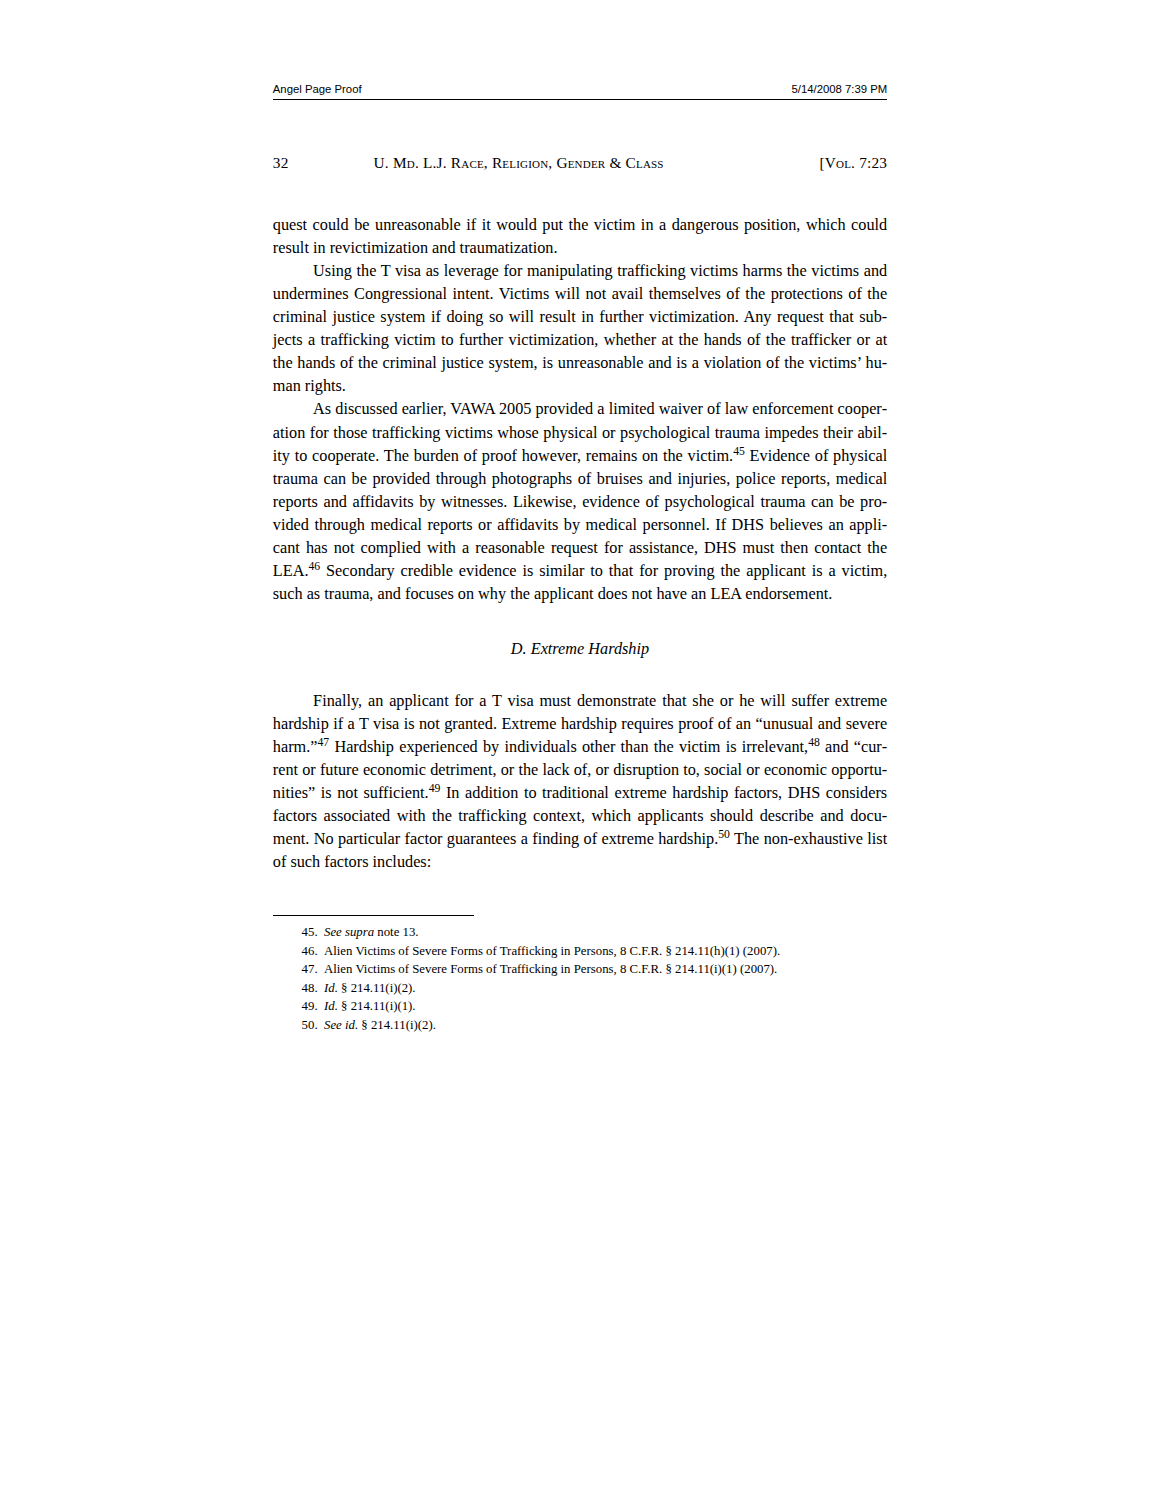Angel Page Proof 5/14/2008 7:39 PM
32 U. Md. L.J. Race, Religion, Gender & Class [Vol. 7:23
quest could be unreasonable if it would put the victim in a dangerous position, which could result in revictimization and traumatization.
Using the T visa as leverage for manipulating trafficking victims harms the victims and undermines Congressional intent. Victims will not avail themselves of the protections of the criminal justice system if doing so will result in further victimization. Any request that subjects a trafficking victim to further victimization, whether at the hands of the trafficker or at the hands of the criminal justice system, is unreasonable and is a violation of the victims’ human rights.
As discussed earlier, VAWA 2005 provided a limited waiver of law enforcement cooperation for those trafficking victims whose physical or psychological trauma impedes their ability to cooperate. The burden of proof however, remains on the victim.45 Evidence of physical trauma can be provided through photographs of bruises and injuries, police reports, medical reports and affidavits by witnesses. Likewise, evidence of psychological trauma can be provided through medical reports or affidavits by medical personnel. If DHS believes an applicant has not complied with a reasonable request for assistance, DHS must then contact the LEA.46 Secondary credible evidence is similar to that for proving the applicant is a victim, such as trauma, and focuses on why the applicant does not have an LEA endorsement.
D. Extreme Hardship
Finally, an applicant for a T visa must demonstrate that she or he will suffer extreme hardship if a T visa is not granted. Extreme hardship requires proof of an “unusual and severe harm.”47 Hardship experienced by individuals other than the victim is irrelevant,48 and “current or future economic detriment, or the lack of, or disruption to, social or economic opportunities” is not sufficient.49 In addition to traditional extreme hardship factors, DHS considers factors associated with the trafficking context, which applicants should describe and document. No particular factor guarantees a finding of extreme hardship.50 The non-exhaustive list of such factors includes:
45. See supra note 13.
46. Alien Victims of Severe Forms of Trafficking in Persons, 8 C.F.R. § 214.11(h)(1) (2007).
47. Alien Victims of Severe Forms of Trafficking in Persons, 8 C.F.R. § 214.11(i)(1) (2007).
48. Id. § 214.11(i)(2).
49. Id. § 214.11(i)(1).
50. See id. § 214.11(i)(2).